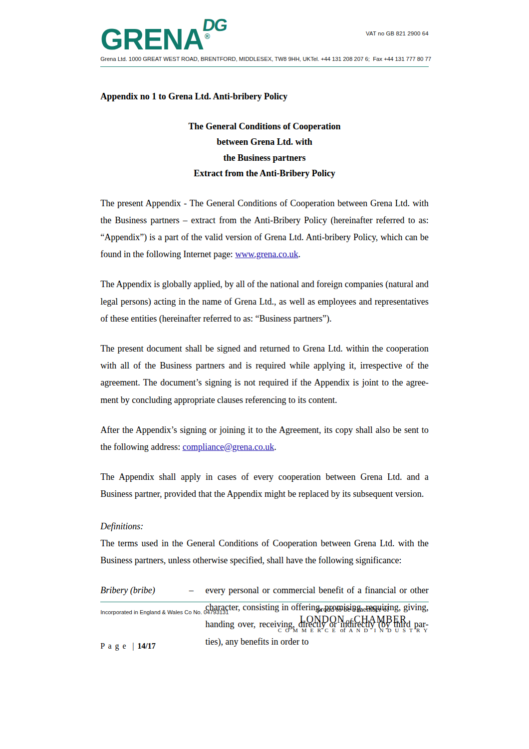VAT no GB 821 2900 64
GRENA®DG
Grena Ltd. 1000 GREAT WEST ROAD, BRENTFORD, MIDDLESEX, TW8 9HH, UK
Tel. +44 131 208 207 6; Fax +44 131 777 80 77
Appendix no 1 to Grena Ltd. Anti-bribery Policy
The General Conditions of Cooperation
between Grena Ltd. with
the Business partners
Extract from the Anti-Bribery Policy
The present Appendix - The General Conditions of Cooperation between Grena Ltd. with the Business partners – extract from the Anti-Bribery Policy (hereinafter referred to as: “Appendix”) is a part of the valid version of Grena Ltd. Anti-bribery Policy, which can be found in the following Internet page: www.grena.co.uk.
The Appendix is globally applied, by all of the national and foreign companies (natural and legal persons) acting in the name of Grena Ltd., as well as employees and representatives of these entities (hereinafter referred to as: “Business partners”).
The present document shall be signed and returned to Grena Ltd. within the cooperation with all of the Business partners and is required while applying it, irrespective of the agreement. The document’s signing is not required if the Appendix is joint to the agreement by concluding appropriate clauses referencing to its content.
After the Appendix’s signing or joining it to the Agreement, its copy shall also be sent to the following address: compliance@grena.co.uk.
The Appendix shall apply in cases of every cooperation between Grena Ltd. and a Business partner, provided that the Appendix might be replaced by its subsequent version.
Definitions:
The terms used in the General Conditions of Cooperation between Grena Ltd. with the Business partners, unless otherwise specified, shall have the following significance:
| Bribery (bribe) | – | every personal or commercial benefit of a financial or other character, consisting in offering, promising, requiring, giving, handing over, receiving, directly or indirectly (by third parties), any benefits in order to |
Incorporated in England & Wales Co No. 04793131
proud to be a member of
LONDONof CHAMBER
C O M M E R C E of A N D I N D U S T R Y
P a g e | 14/17